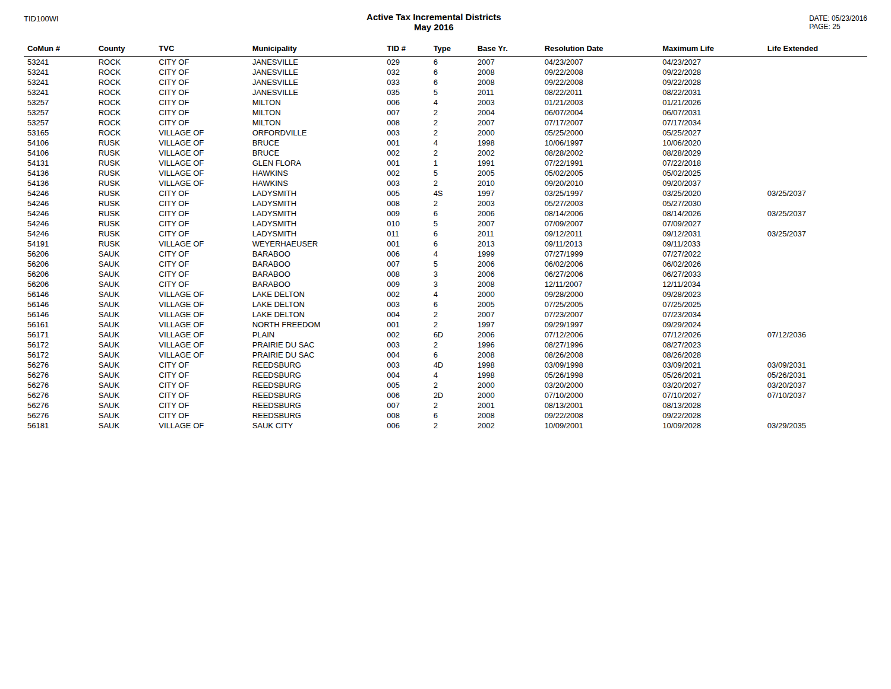TID100WI
Active Tax Incremental Districts
May 2016
DATE: 05/23/2016
PAGE: 25
| CoMun # | County | TVC | Municipality | TID # | Type | Base Yr. | Resolution Date | Maximum Life | Life Extended |
| --- | --- | --- | --- | --- | --- | --- | --- | --- | --- |
| 53241 | ROCK | CITY OF | JANESVILLE | 029 | 6 | 2007 | 04/23/2007 | 04/23/2027 | |
| 53241 | ROCK | CITY OF | JANESVILLE | 032 | 6 | 2008 | 09/22/2008 | 09/22/2028 | |
| 53241 | ROCK | CITY OF | JANESVILLE | 033 | 6 | 2008 | 09/22/2008 | 09/22/2028 | |
| 53241 | ROCK | CITY OF | JANESVILLE | 035 | 5 | 2011 | 08/22/2011 | 08/22/2031 | |
| 53257 | ROCK | CITY OF | MILTON | 006 | 4 | 2003 | 01/21/2003 | 01/21/2026 | |
| 53257 | ROCK | CITY OF | MILTON | 007 | 2 | 2004 | 06/07/2004 | 06/07/2031 | |
| 53257 | ROCK | CITY OF | MILTON | 008 | 2 | 2007 | 07/17/2007 | 07/17/2034 | |
| 53165 | ROCK | VILLAGE OF | ORFORDVILLE | 003 | 2 | 2000 | 05/25/2000 | 05/25/2027 | |
| 54106 | RUSK | VILLAGE OF | BRUCE | 001 | 4 | 1998 | 10/06/1997 | 10/06/2020 | |
| 54106 | RUSK | VILLAGE OF | BRUCE | 002 | 2 | 2002 | 08/28/2002 | 08/28/2029 | |
| 54131 | RUSK | VILLAGE OF | GLEN FLORA | 001 | 1 | 1991 | 07/22/1991 | 07/22/2018 | |
| 54136 | RUSK | VILLAGE OF | HAWKINS | 002 | 5 | 2005 | 05/02/2005 | 05/02/2025 | |
| 54136 | RUSK | VILLAGE OF | HAWKINS | 003 | 2 | 2010 | 09/20/2010 | 09/20/2037 | |
| 54246 | RUSK | CITY OF | LADYSMITH | 005 | 4S | 1997 | 03/25/1997 | 03/25/2020 | 03/25/2037 |
| 54246 | RUSK | CITY OF | LADYSMITH | 008 | 2 | 2003 | 05/27/2003 | 05/27/2030 | |
| 54246 | RUSK | CITY OF | LADYSMITH | 009 | 6 | 2006 | 08/14/2006 | 08/14/2026 | 03/25/2037 |
| 54246 | RUSK | CITY OF | LADYSMITH | 010 | 5 | 2007 | 07/09/2007 | 07/09/2027 | |
| 54246 | RUSK | CITY OF | LADYSMITH | 011 | 6 | 2011 | 09/12/2011 | 09/12/2031 | 03/25/2037 |
| 54191 | RUSK | VILLAGE OF | WEYERHAEUSER | 001 | 6 | 2013 | 09/11/2013 | 09/11/2033 | |
| 56206 | SAUK | CITY OF | BARABOO | 006 | 4 | 1999 | 07/27/1999 | 07/27/2022 | |
| 56206 | SAUK | CITY OF | BARABOO | 007 | 5 | 2006 | 06/02/2006 | 06/02/2026 | |
| 56206 | SAUK | CITY OF | BARABOO | 008 | 3 | 2006 | 06/27/2006 | 06/27/2033 | |
| 56206 | SAUK | CITY OF | BARABOO | 009 | 3 | 2008 | 12/11/2007 | 12/11/2034 | |
| 56146 | SAUK | VILLAGE OF | LAKE DELTON | 002 | 4 | 2000 | 09/28/2000 | 09/28/2023 | |
| 56146 | SAUK | VILLAGE OF | LAKE DELTON | 003 | 6 | 2005 | 07/25/2005 | 07/25/2025 | |
| 56146 | SAUK | VILLAGE OF | LAKE DELTON | 004 | 2 | 2007 | 07/23/2007 | 07/23/2034 | |
| 56161 | SAUK | VILLAGE OF | NORTH FREEDOM | 001 | 2 | 1997 | 09/29/1997 | 09/29/2024 | |
| 56171 | SAUK | VILLAGE OF | PLAIN | 002 | 6D | 2006 | 07/12/2006 | 07/12/2026 | 07/12/2036 |
| 56172 | SAUK | VILLAGE OF | PRAIRIE DU SAC | 003 | 2 | 1996 | 08/27/1996 | 08/27/2023 | |
| 56172 | SAUK | VILLAGE OF | PRAIRIE DU SAC | 004 | 6 | 2008 | 08/26/2008 | 08/26/2028 | |
| 56276 | SAUK | CITY OF | REEDSBURG | 003 | 4D | 1998 | 03/09/1998 | 03/09/2021 | 03/09/2031 |
| 56276 | SAUK | CITY OF | REEDSBURG | 004 | 4 | 1998 | 05/26/1998 | 05/26/2021 | 05/26/2031 |
| 56276 | SAUK | CITY OF | REEDSBURG | 005 | 2 | 2000 | 03/20/2000 | 03/20/2027 | 03/20/2037 |
| 56276 | SAUK | CITY OF | REEDSBURG | 006 | 2D | 2000 | 07/10/2000 | 07/10/2027 | 07/10/2037 |
| 56276 | SAUK | CITY OF | REEDSBURG | 007 | 2 | 2001 | 08/13/2001 | 08/13/2028 | |
| 56276 | SAUK | CITY OF | REEDSBURG | 008 | 6 | 2008 | 09/22/2008 | 09/22/2028 | |
| 56181 | SAUK | VILLAGE OF | SAUK CITY | 006 | 2 | 2002 | 10/09/2001 | 10/09/2028 | 03/29/2035 |